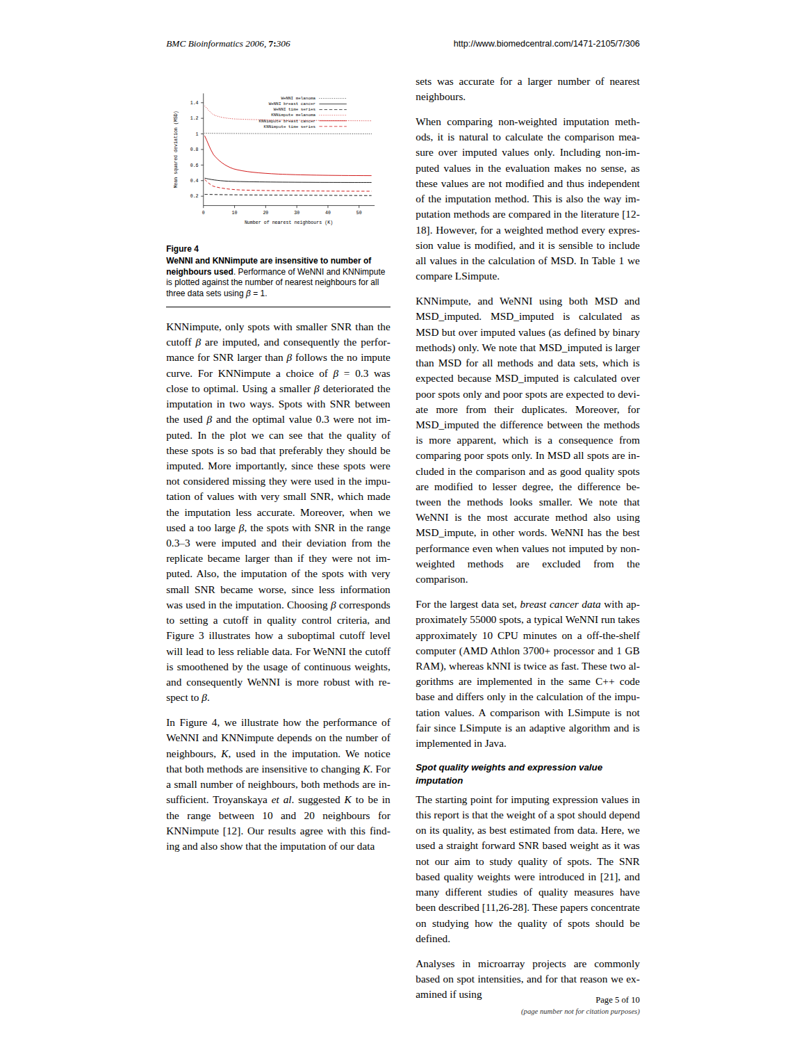BMC Bioinformatics 2006, 7: 306
http://www.biomedcentral.com/1471-2105/7/306
0.2 0.4 0.6 0.8 1 1.2 1.4 0 10 20 30 40 50 Number of nearest neighbours (K) Mean squared deviation (MSD) WeNNI melanoma WeNNI breast cancer WeNNI time series KNNimpute melanoma KNNimpute breast cancer KNNimpute time series
Figure 4 WeNNI and KNNimpute are insensitive to number of neighbours used. Performance of WeNNI and KNNimpute is plotted against the number of nearest neighbours for all three data sets using β = 1.
KNNimpute, only spots with smaller SNR than the cutoff β are imputed, and consequently the performance for SNR larger than β follows the no impute curve. For KNNimpute a choice of β = 0.3 was close to optimal. Using a smaller β deteriorated the imputation in two ways. Spots with SNR between the used β and the optimal value 0.3 were not imputed. In the plot we can see that the quality of these spots is so bad that preferably they should be imputed. More importantly, since these spots were not considered missing they were used in the imputation of values with very small SNR, which made the imputation less accurate. Moreover, when we used a too large β, the spots with SNR in the range 0.3–3 were imputed and their deviation from the replicate became larger than if they were not imputed. Also, the imputation of the spots with very small SNR became worse, since less information was used in the imputation. Choosing β corresponds to setting a cutoff in quality control criteria, and Figure 3 illustrates how a suboptimal cutoff level will lead to less reliable data. For WeNNI the cutoff is smoothened by the usage of continuous weights, and consequently WeNNI is more robust with respect to β.
In Figure 4, we illustrate how the performance of WeNNI and KNNimpute depends on the number of neighbours, K, used in the imputation. We notice that both methods are insensitive to changing K. For a small number of neighbours, both methods are insufficient. Troyanskaya et al. suggested K to be in the range between 10 and 20 neighbours for KNNimpute [12]. Our results agree with this finding and also show that the imputation of our data
sets was accurate for a larger number of nearest neighbours.
When comparing non-weighted imputation methods, it is natural to calculate the comparison measure over imputed values only. Including non-imputed values in the evaluation makes no sense, as these values are not modified and thus independent of the imputation method. This is also the way imputation methods are compared in the literature [12-18]. However, for a weighted method every expression value is modified, and it is sensible to include all values in the calculation of MSD. In Table 1 we compare LSimpute.
KNNimpute, and WeNNI using both MSD and MSD_imputed. MSD_imputed is calculated as MSD but over imputed values (as defined by binary methods) only. We note that MSD_imputed is larger than MSD for all methods and data sets, which is expected because MSD_imputed is calculated over poor spots only and poor spots are expected to deviate more from their duplicates. Moreover, for MSD_imputed the difference between the methods is more apparent, which is a consequence from comparing poor spots only. In MSD all spots are included in the comparison and as good quality spots are modified to lesser degree, the difference between the methods looks smaller. We note that WeNNI is the most accurate method also using MSD_impute, in other words. WeNNI has the best performance even when values not imputed by non-weighted methods are excluded from the comparison.
For the largest data set, breast cancer data with approximately 55000 spots, a typical WeNNI run takes approximately 10 CPU minutes on a off-the-shelf computer (AMD Athlon 3700+ processor and 1 GB RAM), whereas kNNI is twice as fast. These two algorithms are implemented in the same C++ code base and differs only in the calculation of the imputation values. A comparison with LSimpute is not fair since LSimpute is an adaptive algorithm and is implemented in Java.
Spot quality weights and expression value imputation
The starting point for imputing expression values in this report is that the weight of a spot should depend on its quality, as best estimated from data. Here, we used a straight forward SNR based weight as it was not our aim to study quality of spots. The SNR based quality weights were introduced in [21], and many different studies of quality measures have been described [11,26-28]. These papers concentrate on studying how the quality of spots should be defined.
Analyses in microarray projects are commonly based on spot intensities, and for that reason we examined if using
Page 5 of 10
(page number not for citation purposes)